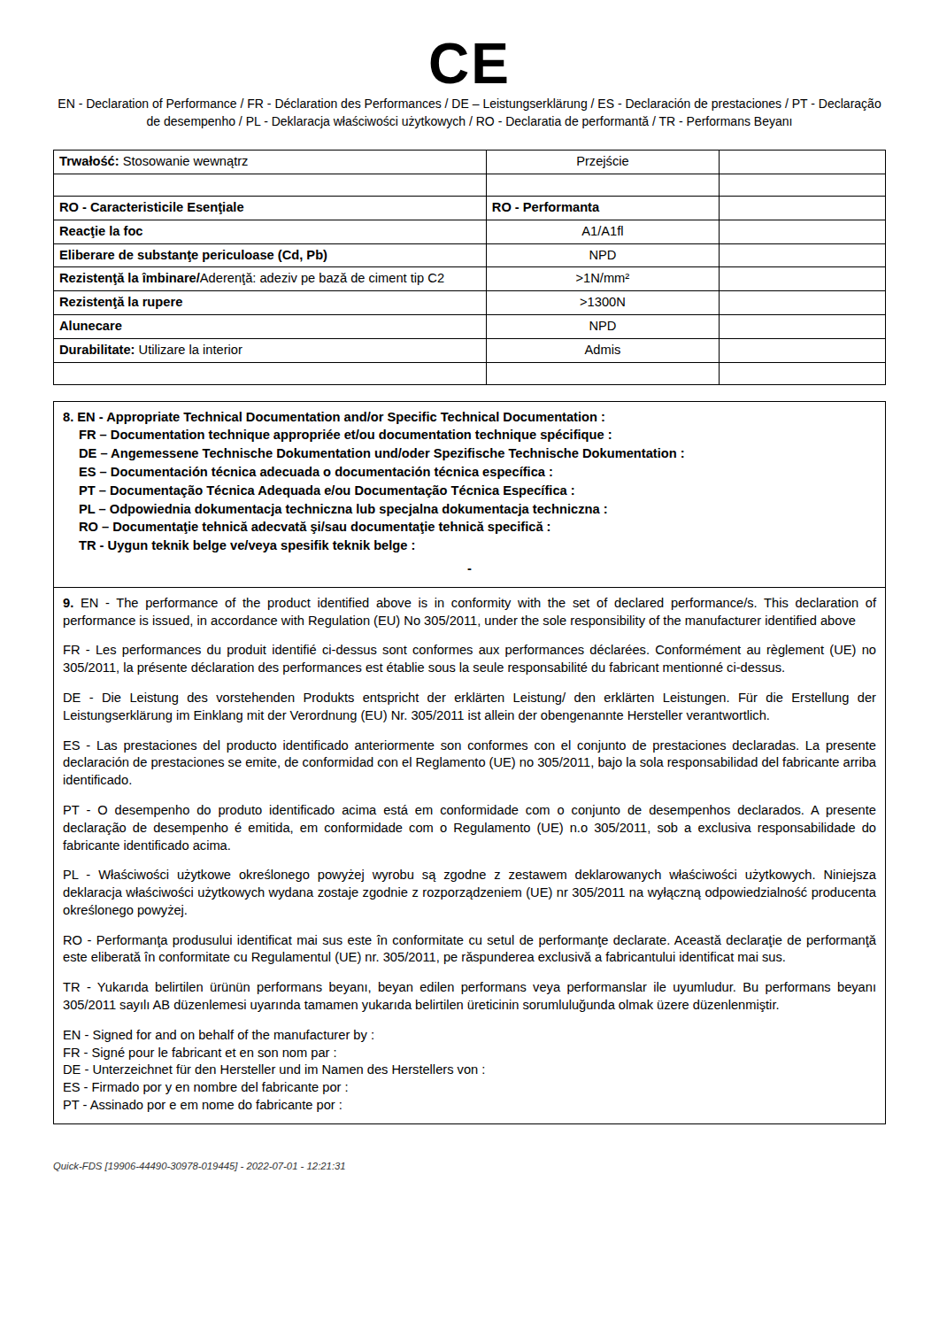CE
EN - Declaration of Performance / FR - Déclaration des Performances / DE – Leistungserklärung / ES - Declaración de prestaciones / PT - Declaração de desempenho / PL - Deklaracja właściwości użytkowych / RO - Declaratia de performantă / TR - Performans Beyanı
| Trwałość: Stosowanie wewnątrz | Przejście | |
| RO - Caracteristicile Esenţiale | RO - Performanta | |
| Reacţie la foc | A1/A1fl | |
| Eliberare de substanţe periculoase (Cd, Pb) | NPD | |
| Rezistenţă la îmbinare/ Aderenţă: adeziv pe bază de ciment tip C2 | >1N/mm² | |
| Rezistenţă la rupere | >1300N | |
| Alunecare | NPD | |
| Durabilitate: Utilizare la interior | Admis | |
8. EN - Appropriate Technical Documentation and/or Specific Technical Documentation :
FR – Documentation technique appropriée et/ou documentation technique spécifique :
DE – Angemessene Technische Dokumentation und/oder Spezifische Technische Dokumentation :
ES – Documentación técnica adecuada o documentación técnica específica :
PT – Documentação Técnica Adequada e/ou Documentação Técnica Específica :
PL – Odpowiednia dokumentacja techniczna lub specjalna dokumentacja techniczna :
RO – Documentaţie tehnică adecvată şi/sau documentaţie tehnică specifică :
TR - Uygun teknik belge ve/veya spesifik teknik belge :
-
9. EN - The performance of the product identified above is in conformity with the set of declared performance/s. This declaration of performance is issued, in accordance with Regulation (EU) No 305/2011, under the sole responsibility of the manufacturer identified above
FR - Les performances du produit identifié ci-dessus sont conformes aux performances déclarées. Conformément au règlement (UE) no 305/2011, la présente déclaration des performances est établie sous la seule responsabilité du fabricant mentionné ci-dessus.
DE - Die Leistung des vorstehenden Produkts entspricht der erklärten Leistung/ den erklärten Leistungen. Für die Erstellung der Leistungserklärung im Einklang mit der Verordnung (EU) Nr. 305/2011 ist allein der obengenannte Hersteller verantwortlich.
ES - Las prestaciones del producto identificado anteriormente son conformes con el conjunto de prestaciones declaradas. La presente declaración de prestaciones se emite, de conformidad con el Reglamento (UE) no 305/2011, bajo la sola responsabilidad del fabricante arriba identificado.
PT - O desempenho do produto identificado acima está em conformidade com o conjunto de desempenhos declarados. A presente declaração de desempenho é emitida, em conformidade com o Regulamento (UE) n.o 305/2011, sob a exclusiva responsabilidade do fabricante identificado acima.
PL - Właściwości użytkowe określonego powyżej wyrobu są zgodne z zestawem deklarowanych właściwości użytkowych. Niniejsza deklaracja właściwości użytkowych wydana zostaje zgodnie z rozporządzeniem (UE) nr 305/2011 na wyłączną odpowiedzialność producenta określonego powyżej.
RO - Performanţa produsului identificat mai sus este în conformitate cu setul de performanţe declarate. Această declaraţie de performanţă este eliberată în conformitate cu Regulamentul (UE) nr. 305/2011, pe răspunderea exclusivă a fabricantului identificat mai sus.
TR - Yukarıda belirtilen ürünün performans beyanı, beyan edilen performans veya performanslar ile uyumludur. Bu performans beyanı 305/2011 sayılı AB düzenlemesi uyarında tamamen yukarıda belirtilen üreticinin sorumluluğunda olmak üzere düzenlenmiştir.
EN - Signed for and on behalf of the manufacturer by :
FR - Signé pour le fabricant et en son nom par :
DE - Unterzeichnet für den Hersteller und im Namen des Herstellers von :
ES - Firmado por y en nombre del fabricante por :
PT - Assinado por e em nome do fabricante por :
Quick-FDS [19906-44490-30978-019445] - 2022-07-01 - 12:21:31